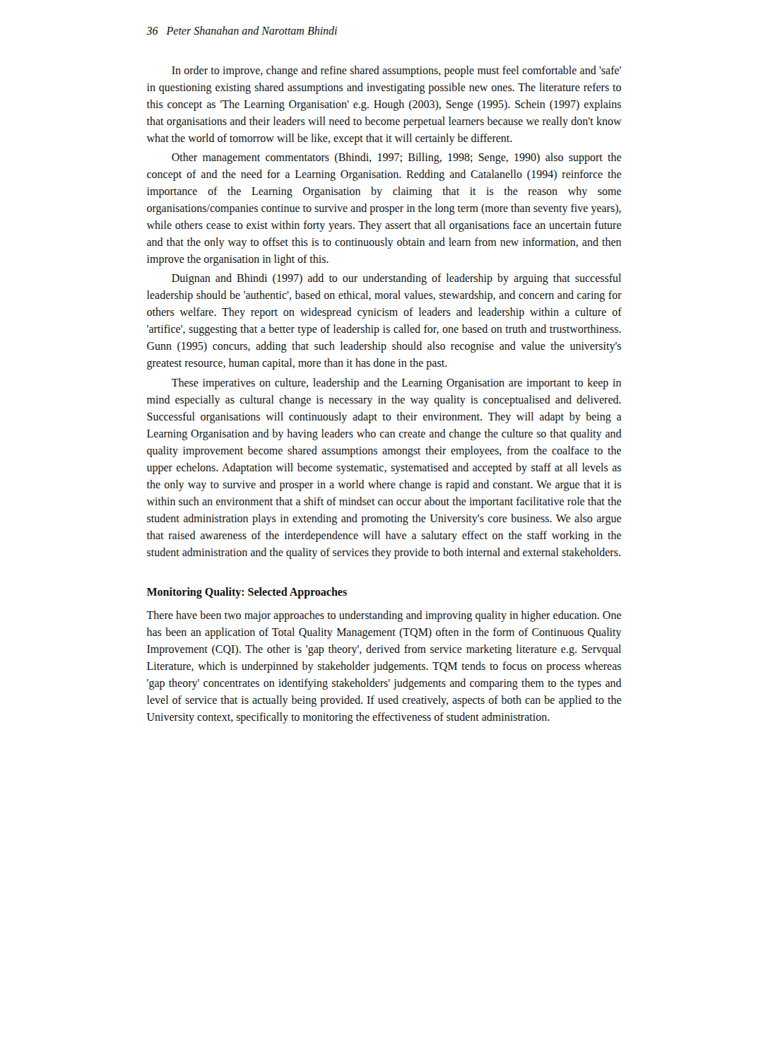36 Peter Shanahan and Narottam Bhindi
In order to improve, change and refine shared assumptions, people must feel comfortable and 'safe' in questioning existing shared assumptions and investigating possible new ones. The literature refers to this concept as 'The Learning Organisation' e.g. Hough (2003), Senge (1995). Schein (1997) explains that organisations and their leaders will need to become perpetual learners because we really don't know what the world of tomorrow will be like, except that it will certainly be different.
Other management commentators (Bhindi, 1997; Billing, 1998; Senge, 1990) also support the concept of and the need for a Learning Organisation. Redding and Catalanello (1994) reinforce the importance of the Learning Organisation by claiming that it is the reason why some organisations/companies continue to survive and prosper in the long term (more than seventy five years), while others cease to exist within forty years. They assert that all organisations face an uncertain future and that the only way to offset this is to continuously obtain and learn from new information, and then improve the organisation in light of this.
Duignan and Bhindi (1997) add to our understanding of leadership by arguing that successful leadership should be 'authentic', based on ethical, moral values, stewardship, and concern and caring for others welfare. They report on widespread cynicism of leaders and leadership within a culture of 'artifice', suggesting that a better type of leadership is called for, one based on truth and trustworthiness. Gunn (1995) concurs, adding that such leadership should also recognise and value the university's greatest resource, human capital, more than it has done in the past.
These imperatives on culture, leadership and the Learning Organisation are important to keep in mind especially as cultural change is necessary in the way quality is conceptualised and delivered. Successful organisations will continuously adapt to their environment. They will adapt by being a Learning Organisation and by having leaders who can create and change the culture so that quality and quality improvement become shared assumptions amongst their employees, from the coalface to the upper echelons. Adaptation will become systematic, systematised and accepted by staff at all levels as the only way to survive and prosper in a world where change is rapid and constant. We argue that it is within such an environment that a shift of mindset can occur about the important facilitative role that the student administration plays in extending and promoting the University's core business. We also argue that raised awareness of the interdependence will have a salutary effect on the staff working in the student administration and the quality of services they provide to both internal and external stakeholders.
Monitoring Quality: Selected Approaches
There have been two major approaches to understanding and improving quality in higher education. One has been an application of Total Quality Management (TQM) often in the form of Continuous Quality Improvement (CQI). The other is 'gap theory', derived from service marketing literature e.g. Servqual Literature, which is underpinned by stakeholder judgements. TQM tends to focus on process whereas 'gap theory' concentrates on identifying stakeholders' judgements and comparing them to the types and level of service that is actually being provided. If used creatively, aspects of both can be applied to the University context, specifically to monitoring the effectiveness of student administration.